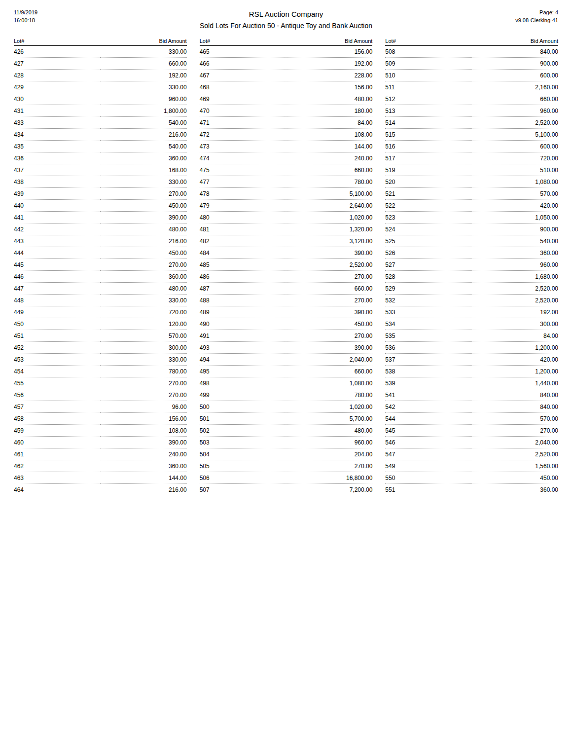11/9/2019
16:00:18
Page: 4
v9.08-Clerking-41
RSL Auction Company
Sold Lots For Auction 50 - Antique Toy and Bank Auction
| Lot# | Bid Amount |
| --- | --- |
| 426 | 330.00 |
| 427 | 660.00 |
| 428 | 192.00 |
| 429 | 330.00 |
| 430 | 960.00 |
| 431 | 1,800.00 |
| 433 | 540.00 |
| 434 | 216.00 |
| 435 | 540.00 |
| 436 | 360.00 |
| 437 | 168.00 |
| 438 | 330.00 |
| 439 | 270.00 |
| 440 | 450.00 |
| 441 | 390.00 |
| 442 | 480.00 |
| 443 | 216.00 |
| 444 | 450.00 |
| 445 | 270.00 |
| 446 | 360.00 |
| 447 | 480.00 |
| 448 | 330.00 |
| 449 | 720.00 |
| 450 | 120.00 |
| 451 | 570.00 |
| 452 | 300.00 |
| 453 | 330.00 |
| 454 | 780.00 |
| 455 | 270.00 |
| 456 | 270.00 |
| 457 | 96.00 |
| 458 | 156.00 |
| 459 | 108.00 |
| 460 | 390.00 |
| 461 | 240.00 |
| 462 | 360.00 |
| 463 | 144.00 |
| 464 | 216.00 |
| Lot# | Bid Amount |
| --- | --- |
| 465 | 156.00 |
| 466 | 192.00 |
| 467 | 228.00 |
| 468 | 156.00 |
| 469 | 480.00 |
| 470 | 180.00 |
| 471 | 84.00 |
| 472 | 108.00 |
| 473 | 144.00 |
| 474 | 240.00 |
| 475 | 660.00 |
| 477 | 780.00 |
| 478 | 5,100.00 |
| 479 | 2,640.00 |
| 480 | 1,020.00 |
| 481 | 1,320.00 |
| 482 | 3,120.00 |
| 484 | 390.00 |
| 485 | 2,520.00 |
| 486 | 270.00 |
| 487 | 660.00 |
| 488 | 270.00 |
| 489 | 390.00 |
| 490 | 450.00 |
| 491 | 270.00 |
| 493 | 390.00 |
| 494 | 2,040.00 |
| 495 | 660.00 |
| 498 | 1,080.00 |
| 499 | 780.00 |
| 500 | 1,020.00 |
| 501 | 5,700.00 |
| 502 | 480.00 |
| 503 | 960.00 |
| 504 | 204.00 |
| 505 | 270.00 |
| 506 | 16,800.00 |
| 507 | 7,200.00 |
| Lot# | Bid Amount |
| --- | --- |
| 508 | 840.00 |
| 509 | 900.00 |
| 510 | 600.00 |
| 511 | 2,160.00 |
| 512 | 660.00 |
| 513 | 960.00 |
| 514 | 2,520.00 |
| 515 | 5,100.00 |
| 516 | 600.00 |
| 517 | 720.00 |
| 519 | 510.00 |
| 520 | 1,080.00 |
| 521 | 570.00 |
| 522 | 420.00 |
| 523 | 1,050.00 |
| 524 | 900.00 |
| 525 | 540.00 |
| 526 | 360.00 |
| 527 | 960.00 |
| 528 | 1,680.00 |
| 529 | 2,520.00 |
| 532 | 2,520.00 |
| 533 | 192.00 |
| 534 | 300.00 |
| 535 | 84.00 |
| 536 | 1,200.00 |
| 537 | 420.00 |
| 538 | 1,200.00 |
| 539 | 1,440.00 |
| 541 | 840.00 |
| 542 | 840.00 |
| 544 | 570.00 |
| 545 | 270.00 |
| 546 | 2,040.00 |
| 547 | 2,520.00 |
| 549 | 1,560.00 |
| 550 | 450.00 |
| 551 | 360.00 |